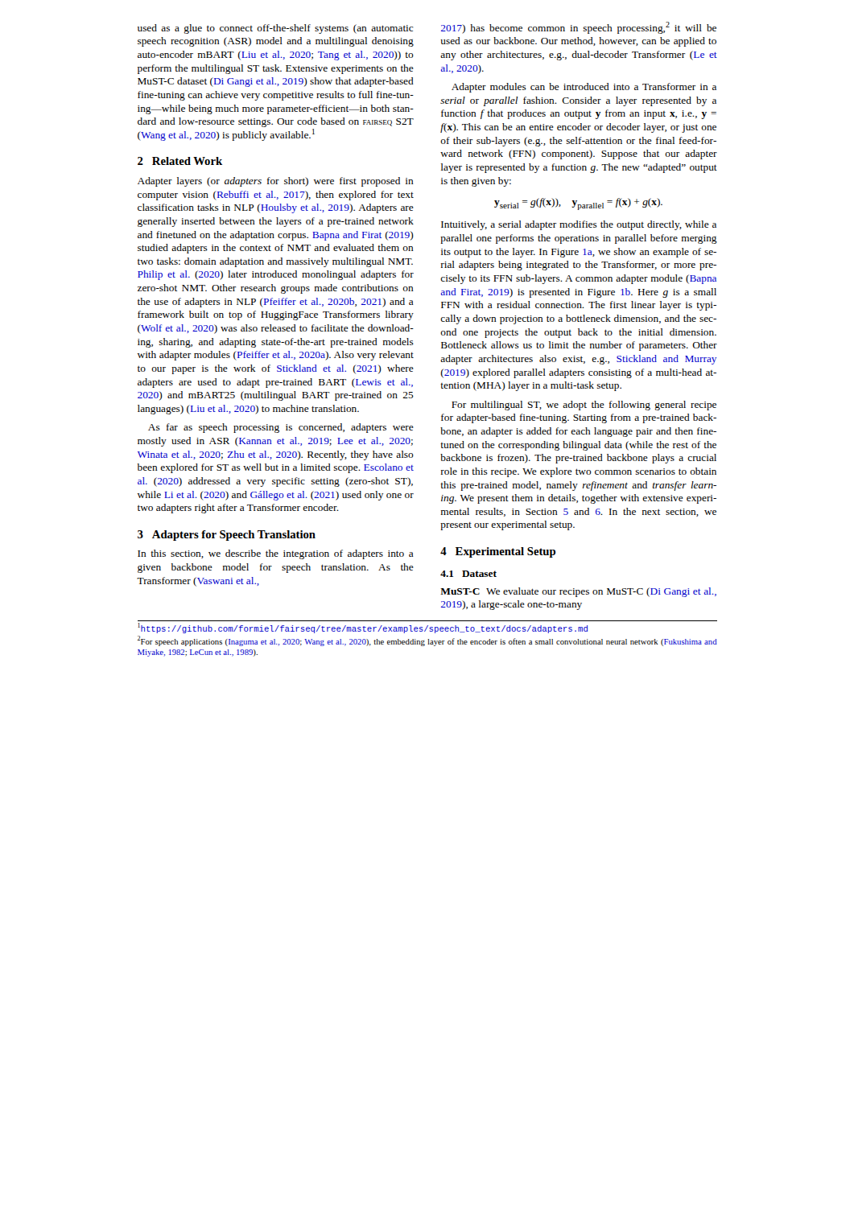used as a glue to connect off-the-shelf systems (an automatic speech recognition (ASR) model and a multilingual denoising auto-encoder mBART (Liu et al., 2020; Tang et al., 2020)) to perform the multilingual ST task. Extensive experiments on the MuST-C dataset (Di Gangi et al., 2019) show that adapter-based fine-tuning can achieve very competitive results to full fine-tuning—while being much more parameter-efficient—in both standard and low-resource settings. Our code based on fairseq S2T (Wang et al., 2020) is publicly available.1
2 Related Work
Adapter layers (or adapters for short) were first proposed in computer vision (Rebuffi et al., 2017), then explored for text classification tasks in NLP (Houlsby et al., 2019). Adapters are generally inserted between the layers of a pre-trained network and finetuned on the adaptation corpus. Bapna and Firat (2019) studied adapters in the context of NMT and evaluated them on two tasks: domain adaptation and massively multilingual NMT. Philip et al. (2020) later introduced monolingual adapters for zero-shot NMT. Other research groups made contributions on the use of adapters in NLP (Pfeiffer et al., 2020b, 2021) and a framework built on top of HuggingFace Transformers library (Wolf et al., 2020) was also released to facilitate the downloading, sharing, and adapting state-of-the-art pre-trained models with adapter modules (Pfeiffer et al., 2020a). Also very relevant to our paper is the work of Stickland et al. (2021) where adapters are used to adapt pre-trained BART (Lewis et al., 2020) and mBART25 (multilingual BART pre-trained on 25 languages) (Liu et al., 2020) to machine translation.
As far as speech processing is concerned, adapters were mostly used in ASR (Kannan et al., 2019; Lee et al., 2020; Winata et al., 2020; Zhu et al., 2020). Recently, they have also been explored for ST as well but in a limited scope. Escolano et al. (2020) addressed a very specific setting (zero-shot ST), while Li et al. (2020) and Gállego et al. (2021) used only one or two adapters right after a Transformer encoder.
3 Adapters for Speech Translation
In this section, we describe the integration of adapters into a given backbone model for speech translation. As the Transformer (Vaswani et al.,
2017) has become common in speech processing,2 it will be used as our backbone. Our method, however, can be applied to any other architectures, e.g., dual-decoder Transformer (Le et al., 2020).
Adapter modules can be introduced into a Transformer in a serial or parallel fashion. Consider a layer represented by a function f that produces an output y from an input x, i.e., y = f(x). This can be an entire encoder or decoder layer, or just one of their sub-layers (e.g., the self-attention or the final feed-forward network (FFN) component). Suppose that our adapter layer is represented by a function g. The new “adapted” output is then given by:
yserial = g(f(x)), yparallel = f(x) + g(x).
Intuitively, a serial adapter modifies the output directly, while a parallel one performs the operations in parallel before merging its output to the layer. In Figure 1a, we show an example of serial adapters being integrated to the Transformer, or more precisely to its FFN sub-layers. A common adapter module (Bapna and Firat, 2019) is presented in Figure 1b. Here g is a small FFN with a residual connection. The first linear layer is typically a down projection to a bottleneck dimension, and the second one projects the output back to the initial dimension. Bottleneck allows us to limit the number of parameters. Other adapter architectures also exist, e.g., Stickland and Murray (2019) explored parallel adapters consisting of a multi-head attention (MHA) layer in a multi-task setup.
For multilingual ST, we adopt the following general recipe for adapter-based fine-tuning. Starting from a pre-trained backbone, an adapter is added for each language pair and then finetuned on the corresponding bilingual data (while the rest of the backbone is frozen). The pre-trained backbone plays a crucial role in this recipe. We explore two common scenarios to obtain this pre-trained model, namely refinement and transfer learning. We present them in details, together with extensive experimental results, in Section 5 and 6. In the next section, we present our experimental setup.
4 Experimental Setup
4.1 Dataset
MuST-C We evaluate our recipes on MuST-C (Di Gangi et al., 2019), a large-scale one-to-many
1https://github.com/formiel/fairseq/tree/master/examples/speech_to_text/docs/adapters.md
2For speech applications (Inaguma et al., 2020; Wang et al., 2020), the embedding layer of the encoder is often a small convolutional neural network (Fukushima and Miyake, 1982; LeCun et al., 1989).